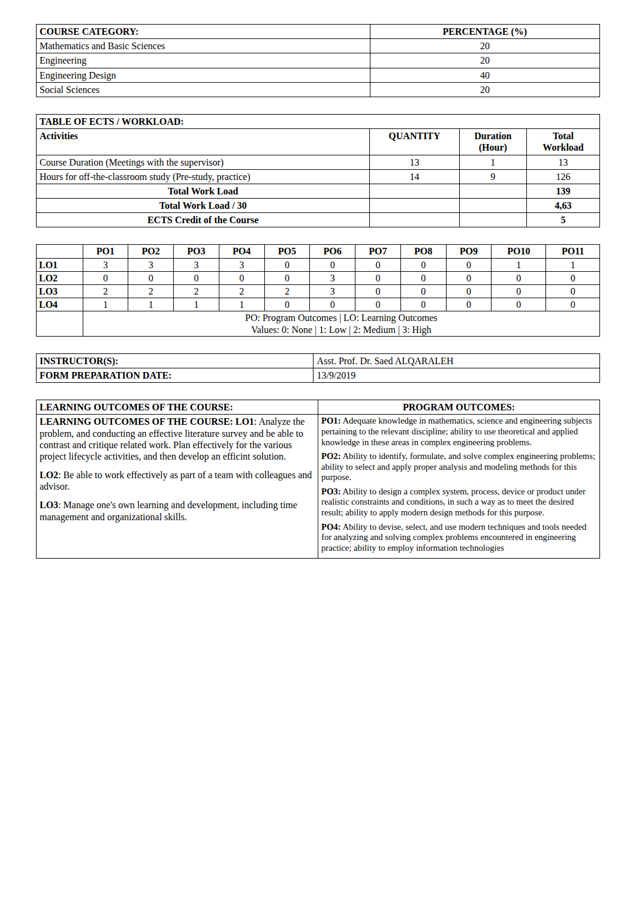| COURSE CATEGORY: | PERCENTAGE (%) |
| Mathematics and Basic Sciences | 20 |
| Engineering | 20 |
| Engineering Design | 40 |
| Social Sciences | 20 |
| TABLE OF ECTS / WORKLOAD: |
| Activities | QUANTITY | Duration (Hour) | Total Workload |
| Course Duration (Meetings with the supervisor) | 13 | 1 | 13 |
| Hours for off-the-classroom study (Pre-study, practice) | 14 | 9 | 126 |
| Total Work Load | | | 139 |
| Total Work Load / 30 | | | 4,63 |
| ECTS Credit of the Course | | | 5 |
| | PO1 | PO2 | PO3 | PO4 | PO5 | PO6 | PO7 | PO8 | PO9 | PO10 | PO11 |
| LO1 | 3 | 3 | 3 | 3 | 0 | 0 | 0 | 0 | 0 | 1 | 1 |
| LO2 | 0 | 0 | 0 | 0 | 0 | 3 | 0 | 0 | 0 | 0 | 0 |
| LO3 | 2 | 2 | 2 | 2 | 2 | 3 | 0 | 0 | 0 | 0 | 0 |
| LO4 | 1 | 1 | 1 | 1 | 0 | 0 | 0 | 0 | 0 | 0 | 0 |
| | PO: Program Outcomes / LO: Learning Outcomes Values: 0: None / 1: Low / 2: Medium / 3: High |
| INSTRUCTOR(S): | Asst. Prof. Dr. Saed ALQARALEH |
| FORM PREPARATION DATE: | 13/9/2019 |
| LEARNING OUTCOMES OF THE COURSE: | PROGRAM OUTCOMES: |
| LEARNING OUTCOMES OF THE COURSE: LO1 : Analyze the problem, and conducting an effective literature survey and be able to contrast and critique related work. Plan effectively for the various project lifecycle activities, and then develop an efficint solution. LO2 : Be able to work effectively as part of a team with colleagues and advisor. LO3 : Manage one's own learning and development, including time management and organizational skills. | PO1: Adequate knowledge in mathematics, science and engineering subjects pertaining to the relevant discipline; ability to use theoretical and applied knowledge in these areas in complex engineering problems. PO2: Ability to identify, formulate, and solve complex engineering problems; ability to select and apply proper analysis and modeling methods for this purpose. PO3: Ability to design a complex system, process, device or product under realistic constraints and conditions, in such a way as to meet the desired result; ability to apply modern design methods for this purpose. PO4: Ability to devise, select, and use modern techniques and tools needed for analyzing and solving complex problems encountered in engineering practice; ability to employ information technologies |